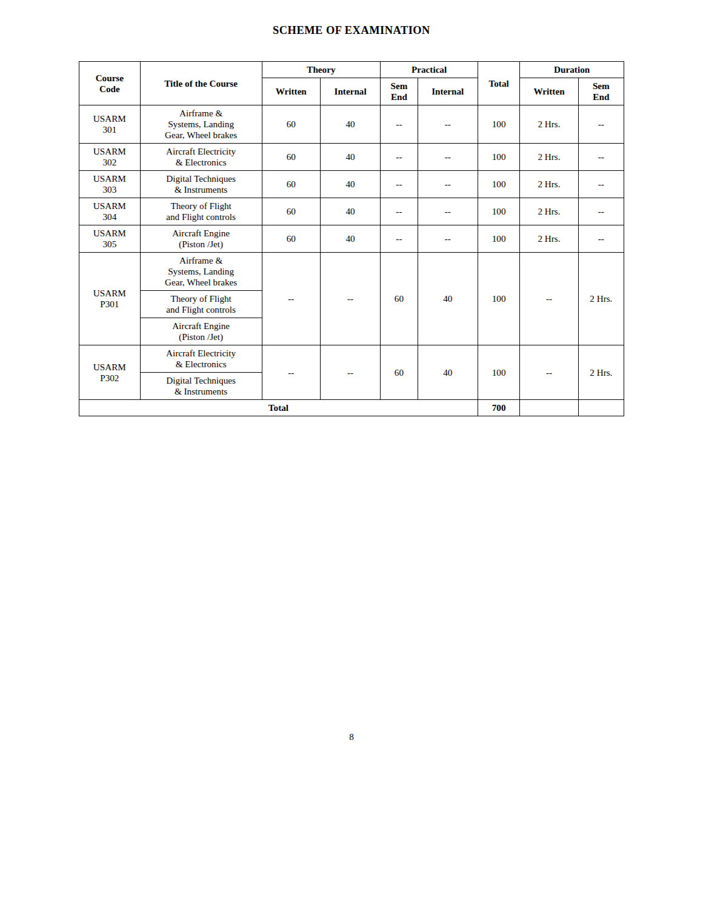SCHEME OF EXAMINATION
Scheme of Examination
| Course Code | Title of the Course | Theory | Practical | Total | Duration |
| --- | --- | --- | --- | --- | --- |
| Written | Internal | Sem End | Internal | Written | Sem End |
| USARM 301 | Airframe & Systems, Landing Gear, Wheel brakes | 60 | 40 | -- | -- | 100 | 2 Hrs. | -- |
| USARM 302 | Aircraft Electricity & Electronics | 60 | 40 | -- | -- | 100 | 2 Hrs. | -- |
| USARM 303 | Digital Techniques & Instruments | 60 | 40 | -- | -- | 100 | 2 Hrs. | -- |
| USARM 304 | Theory of Flight and Flight controls | 60 | 40 | -- | -- | 100 | 2 Hrs. | -- |
| USARM 305 | Aircraft Engine (Piston /Jet) | 60 | 40 | -- | -- | 100 | 2 Hrs. | -- |
| USARM P301 | Airframe & Systems, Landing Gear, Wheel brakes Theory of Flight and Flight controls Aircraft Engine (Piston /Jet) | -- | -- | 60 | 40 | 100 | -- | 2 Hrs. |
| USARM P302 | Aircraft Electricity & Electronics Digital Techniques & Instruments | -- | -- | 60 | 40 | 100 | -- | 2 Hrs. |
| Total | 700 | | |
8